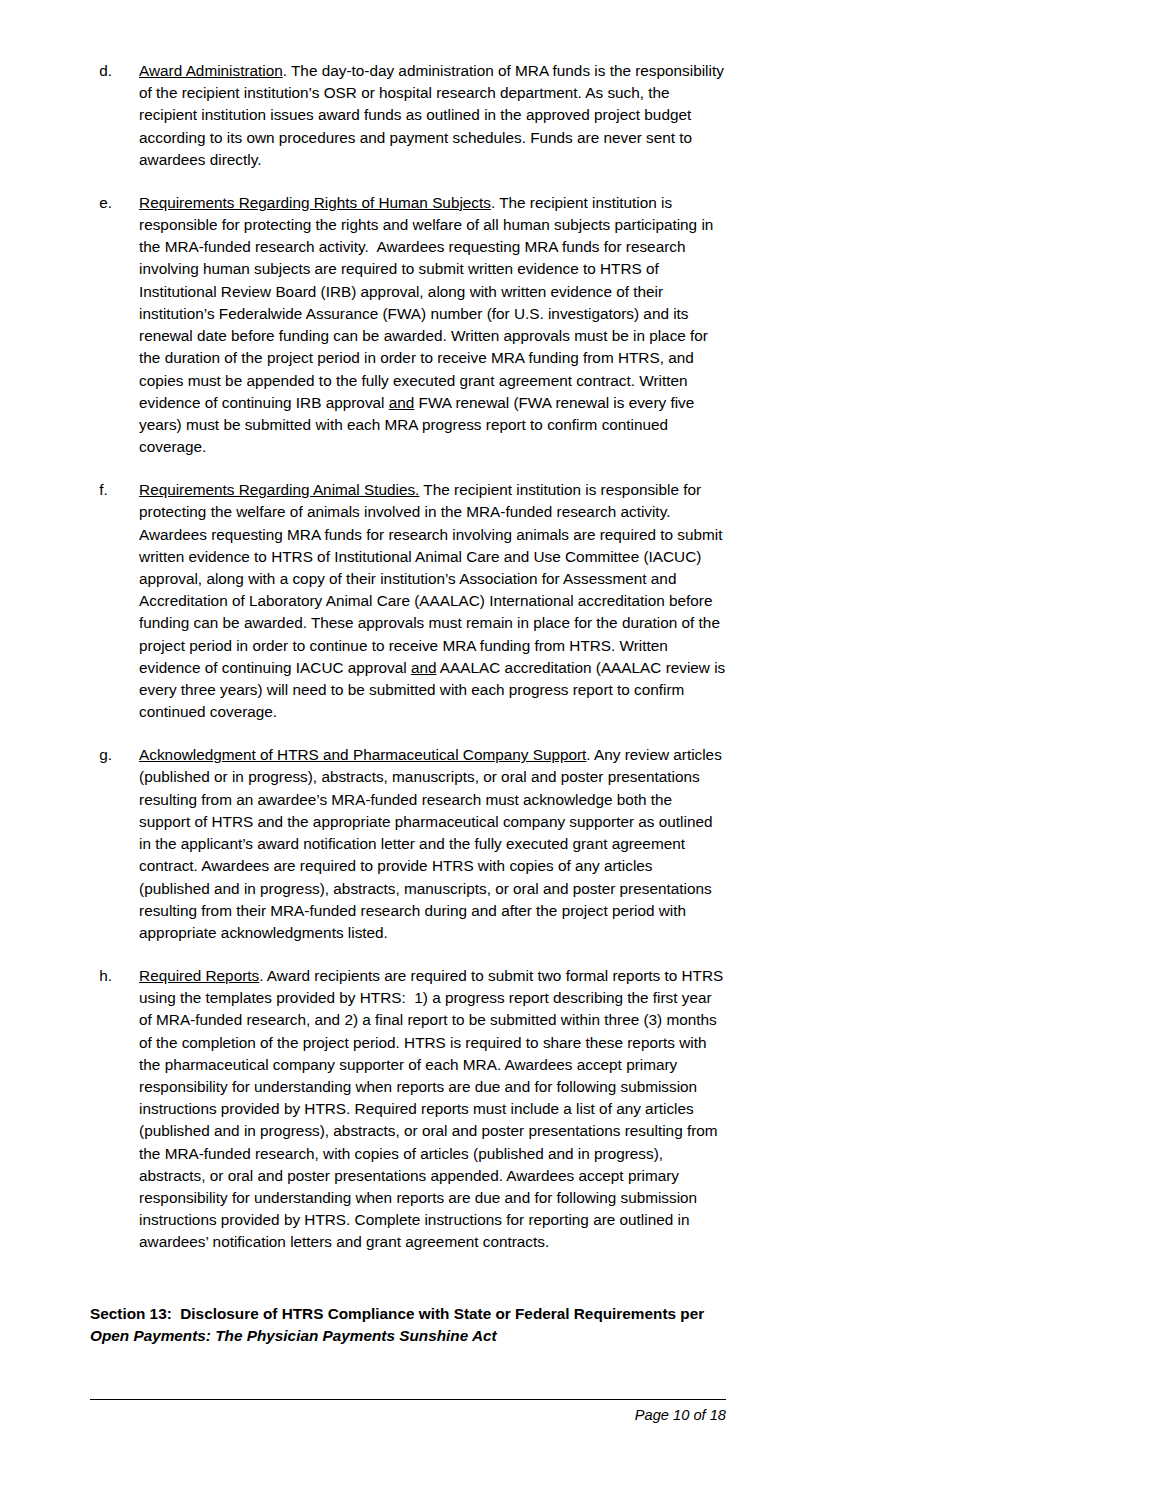d. Award Administration. The day-to-day administration of MRA funds is the responsibility of the recipient institution’s OSR or hospital research department. As such, the recipient institution issues award funds as outlined in the approved project budget according to its own procedures and payment schedules. Funds are never sent to awardees directly.
e. Requirements Regarding Rights of Human Subjects. The recipient institution is responsible for protecting the rights and welfare of all human subjects participating in the MRA-funded research activity. Awardees requesting MRA funds for research involving human subjects are required to submit written evidence to HTRS of Institutional Review Board (IRB) approval, along with written evidence of their institution’s Federalwide Assurance (FWA) number (for U.S. investigators) and its renewal date before funding can be awarded. Written approvals must be in place for the duration of the project period in order to receive MRA funding from HTRS, and copies must be appended to the fully executed grant agreement contract. Written evidence of continuing IRB approval and FWA renewal (FWA renewal is every five years) must be submitted with each MRA progress report to confirm continued coverage.
f. Requirements Regarding Animal Studies. The recipient institution is responsible for protecting the welfare of animals involved in the MRA-funded research activity. Awardees requesting MRA funds for research involving animals are required to submit written evidence to HTRS of Institutional Animal Care and Use Committee (IACUC) approval, along with a copy of their institution’s Association for Assessment and Accreditation of Laboratory Animal Care (AAALAC) International accreditation before funding can be awarded. These approvals must remain in place for the duration of the project period in order to continue to receive MRA funding from HTRS. Written evidence of continuing IACUC approval and AAALAC accreditation (AAALAC review is every three years) will need to be submitted with each progress report to confirm continued coverage.
g. Acknowledgment of HTRS and Pharmaceutical Company Support. Any review articles (published or in progress), abstracts, manuscripts, or oral and poster presentations resulting from an awardee’s MRA-funded research must acknowledge both the support of HTRS and the appropriate pharmaceutical company supporter as outlined in the applicant’s award notification letter and the fully executed grant agreement contract. Awardees are required to provide HTRS with copies of any articles (published and in progress), abstracts, manuscripts, or oral and poster presentations resulting from their MRA-funded research during and after the project period with appropriate acknowledgments listed.
h. Required Reports. Award recipients are required to submit two formal reports to HTRS using the templates provided by HTRS: 1) a progress report describing the first year of MRA-funded research, and 2) a final report to be submitted within three (3) months of the completion of the project period. HTRS is required to share these reports with the pharmaceutical company supporter of each MRA. Awardees accept primary responsibility for understanding when reports are due and for following submission instructions provided by HTRS. Required reports must include a list of any articles (published and in progress), abstracts, or oral and poster presentations resulting from the MRA-funded research, with copies of articles (published and in progress), abstracts, or oral and poster presentations appended. Awardees accept primary responsibility for understanding when reports are due and for following submission instructions provided by HTRS. Complete instructions for reporting are outlined in awardees’ notification letters and grant agreement contracts.
Section 13: Disclosure of HTRS Compliance with State or Federal Requirements per Open Payments: The Physician Payments Sunshine Act
Page 10 of 18